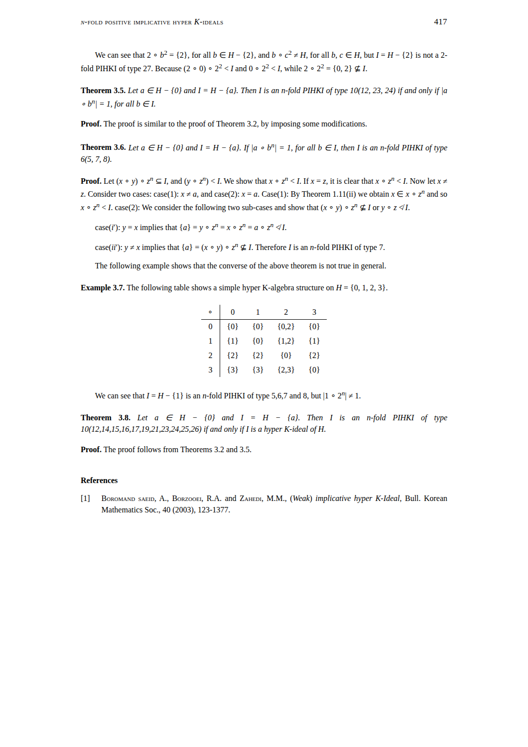n-fold positive implicative hyper K-ideals 417
We can see that 2 ∘ b2 = {2}, for all b ∈ H − {2}, and b ∘ c2 ≠ H, for all b, c ∈ H, but I = H − {2} is not a 2-fold PIHKI of type 27. Because (2 ∘ 0) ∘ 22 < I and 0 ∘ 22 < I, while 2 ∘ 22 = {0, 2} ⊈ I.
Theorem 3.5. Let a ∈ H − {0} and I = H − {a}. Then I is an n-fold PIHKI of type 10(12, 23, 24) if and only if |a ∘ bn| = 1, for all b ∈ I.
Proof. The proof is similar to the proof of Theorem 3.2, by imposing some modifications.
Theorem 3.6. Let a ∈ H − {0} and I = H − {a}. If |a ∘ bn| = 1, for all b ∈ I, then I is an n-fold PIHKI of type 6(5, 7, 8).
Proof. Let (x ∘ y) ∘ zn ⊆ I, and (y ∘ zn) < I. We show that x ∘ zn < I. If x = z, it is clear that x ∘ zn < I. Now let x ≠ z. Consider two cases: case(1): x ≠ a, and case(2): x = a. Case(1): By Theorem 1.11(ii) we obtain x ∈ x ∘ zn and so x ∘ zn < I. case(2): We consider the following two sub-cases and show that (x ∘ y) ∘ zn ⊈ I or y ∘ z ≮ I.
case(i′): y = x implies that {a} = y ∘ zn = x ∘ zn = a ∘ zn ≮ I.
case(ii′): y ≠ x implies that {a} = (x ∘ y) ∘ zn ⊈ I. Therefore I is an n-fold PIHKI of type 7.
The following example shows that the converse of the above theorem is not true in general.
Example 3.7. The following table shows a simple hyper K-algebra structure on H = {0, 1, 2, 3}.
| ∘ | 0 | 1 | 2 | 3 |
| --- | --- | --- | --- | --- |
| 0 | {0} | {0} | {0,2} | {0} |
| 1 | {1} | {0} | {1,2} | {1} |
| 2 | {2} | {2} | {0} | {2} |
| 3 | {3} | {3} | {2,3} | {0} |
We can see that I = H − {1} is an n-fold PIHKI of type 5,6,7 and 8, but |1 ∘ 2n| ≠ 1.
Theorem 3.8. Let a ∈ H − {0} and I = H − {a}. Then I is an n-fold PIHKI of type 10(12,14,15,16,17,19,21,23,24,25,26) if and only if I is a hyper K-ideal of H.
Proof. The proof follows from Theorems 3.2 and 3.5.
References
[1] Boromand saeid, A., Borzooei, R.A. and Zahedi, M.M., (Weak) implicative hyper K-Ideal, Bull. Korean Mathematics Soc., 40 (2003), 123-1377.